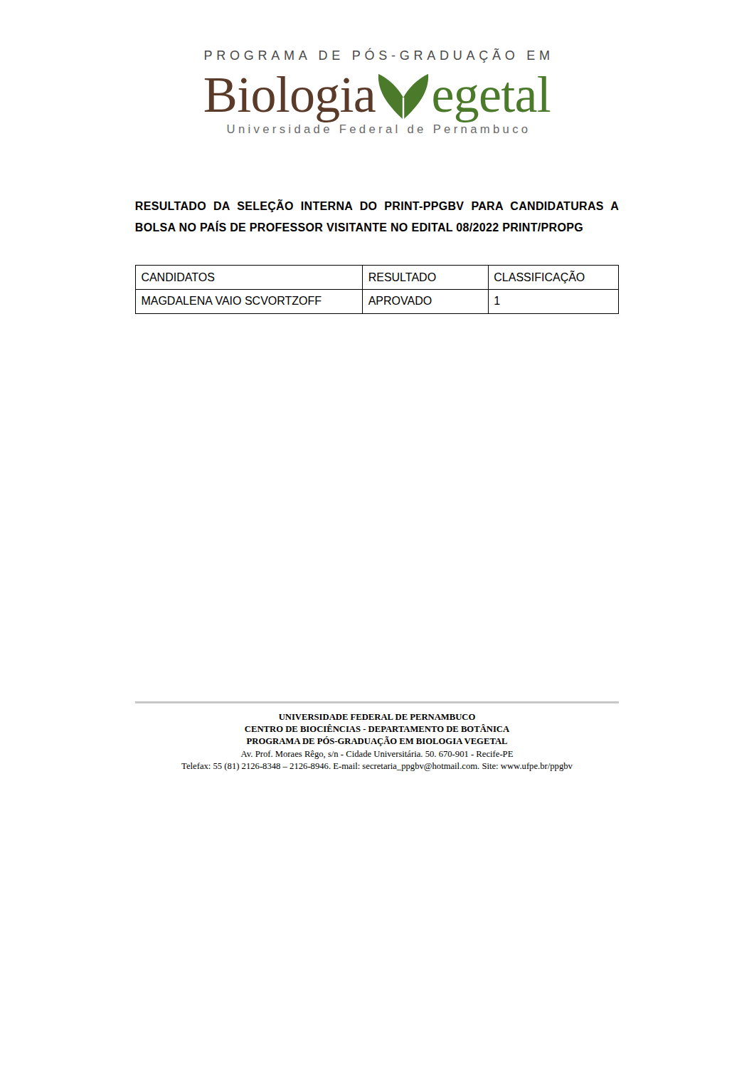PROGRAMA DE PÓS-GRADUAÇÃO EM
Biologia egetal
Universidade Federal de Pernambuco
RESULTADO DA SELEÇÃO INTERNA DO PRINT-PPGBV PARA CANDIDATURAS A BOLSA NO PAÍS DE PROFESSOR VISITANTE NO EDITAL 08/2022 PRINT/PROPG
| CANDIDATOS | RESULTADO | CLASSIFICAÇÃO |
| MAGDALENA VAIO SCVORTZOFF | APROVADO | 1 |
UNIVERSIDADE FEDERAL DE PERNAMBUCO
CENTRO DE BIOCIÊNCIAS - DEPARTAMENTO DE BOTÂNICA
PROGRAMA DE PÓS-GRADUAÇÃO EM BIOLOGIA VEGETAL
Av. Prof. Moraes Rêgo, s/n - Cidade Universitária. 50. 670-901 - Recife-PE
Telefax: 55 (81) 2126-8348 – 2126-8946. E-mail: secretaria_ppgbv@hotmail.com. Site: www.ufpe.br/ppgbv